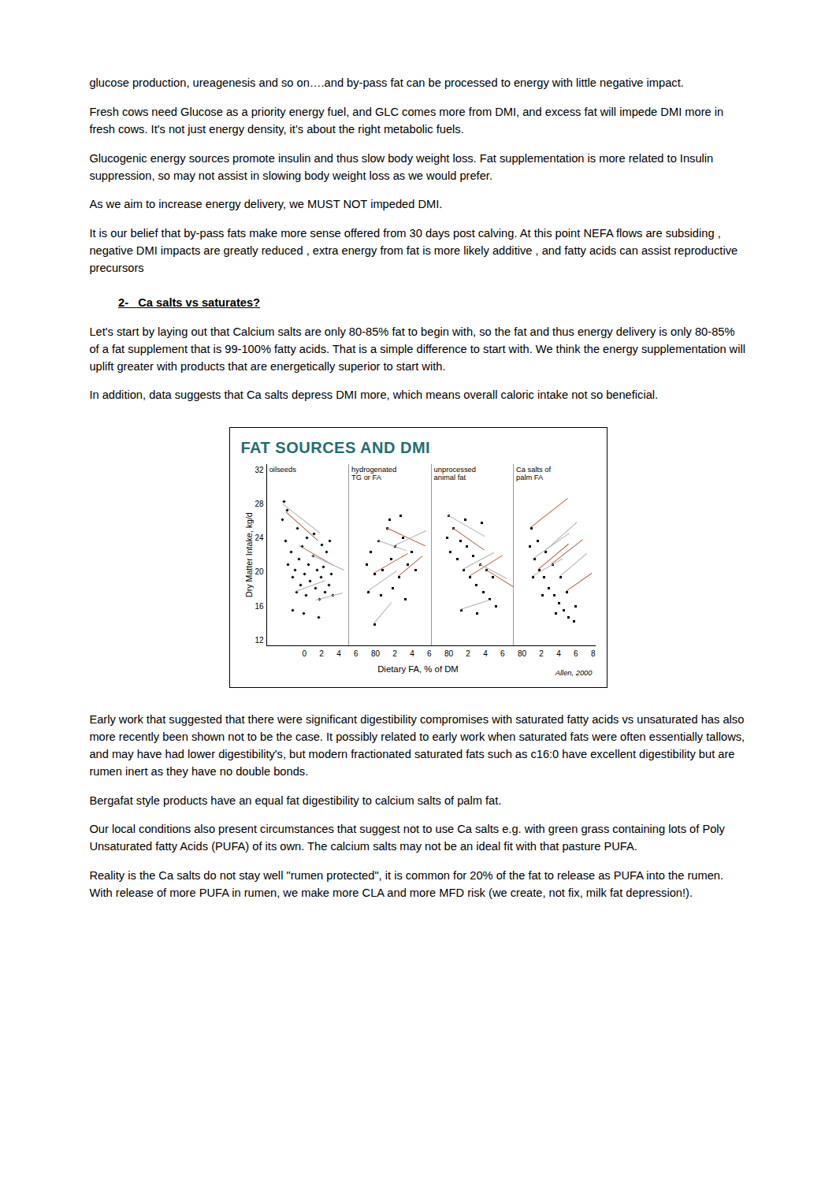glucose production, ureagenesis and so on….and by-pass fat can be processed to energy with little negative impact.
Fresh cows need Glucose as a priority energy fuel, and GLC comes more from DMI, and excess fat will impede DMI more in fresh cows. It's not just energy density, it's about the right metabolic fuels.
Glucogenic energy sources promote insulin and thus slow body weight loss. Fat supplementation is more related to Insulin suppression, so may not assist in slowing body weight loss as we would prefer.
As we aim to increase energy delivery, we MUST NOT impeded DMI.
It is our belief that by-pass fats make more sense offered from 30 days post calving. At this point NEFA flows are subsiding , negative DMI impacts are greatly reduced , extra energy from fat is more likely additive , and fatty acids can assist reproductive precursors
2- Ca salts vs saturates?
Let's start by laying out that Calcium salts are only 80-85% fat to begin with, so the fat and thus energy delivery is only 80-85% of a fat supplement that is 99-100% fatty acids. That is a simple difference to start with. We think the energy supplementation will uplift greater with products that are energetically superior to start with.
In addition, data suggests that Ca salts depress DMI more, which means overall caloric intake not so beneficial.
FAT SOURCES AND DMI
Dry Matter Intake, kg/d
322824201612
oilseeds
hydrogenated
TG or FA
unprocessed
animal fat
Ca salts of
palm FA
02468
02468
02468
02468
Dietary FA, % of DM
Allen, 2000
Early work that suggested that there were significant digestibility compromises with saturated fatty acids vs unsaturated has also more recently been shown not to be the case. It possibly related to early work when saturated fats were often essentially tallows, and may have had lower digestibility's, but modern fractionated saturated fats such as c16:0 have excellent digestibility but are rumen inert as they have no double bonds.
Bergafat style products have an equal fat digestibility to calcium salts of palm fat.
Our local conditions also present circumstances that suggest not to use Ca salts e.g. with green grass containing lots of Poly Unsaturated fatty Acids (PUFA) of its own. The calcium salts may not be an ideal fit with that pasture PUFA.
Reality is the Ca salts do not stay well "rumen protected", it is common for 20% of the fat to release as PUFA into the rumen. With release of more PUFA in rumen, we make more CLA and more MFD risk (we create, not fix, milk fat depression!).